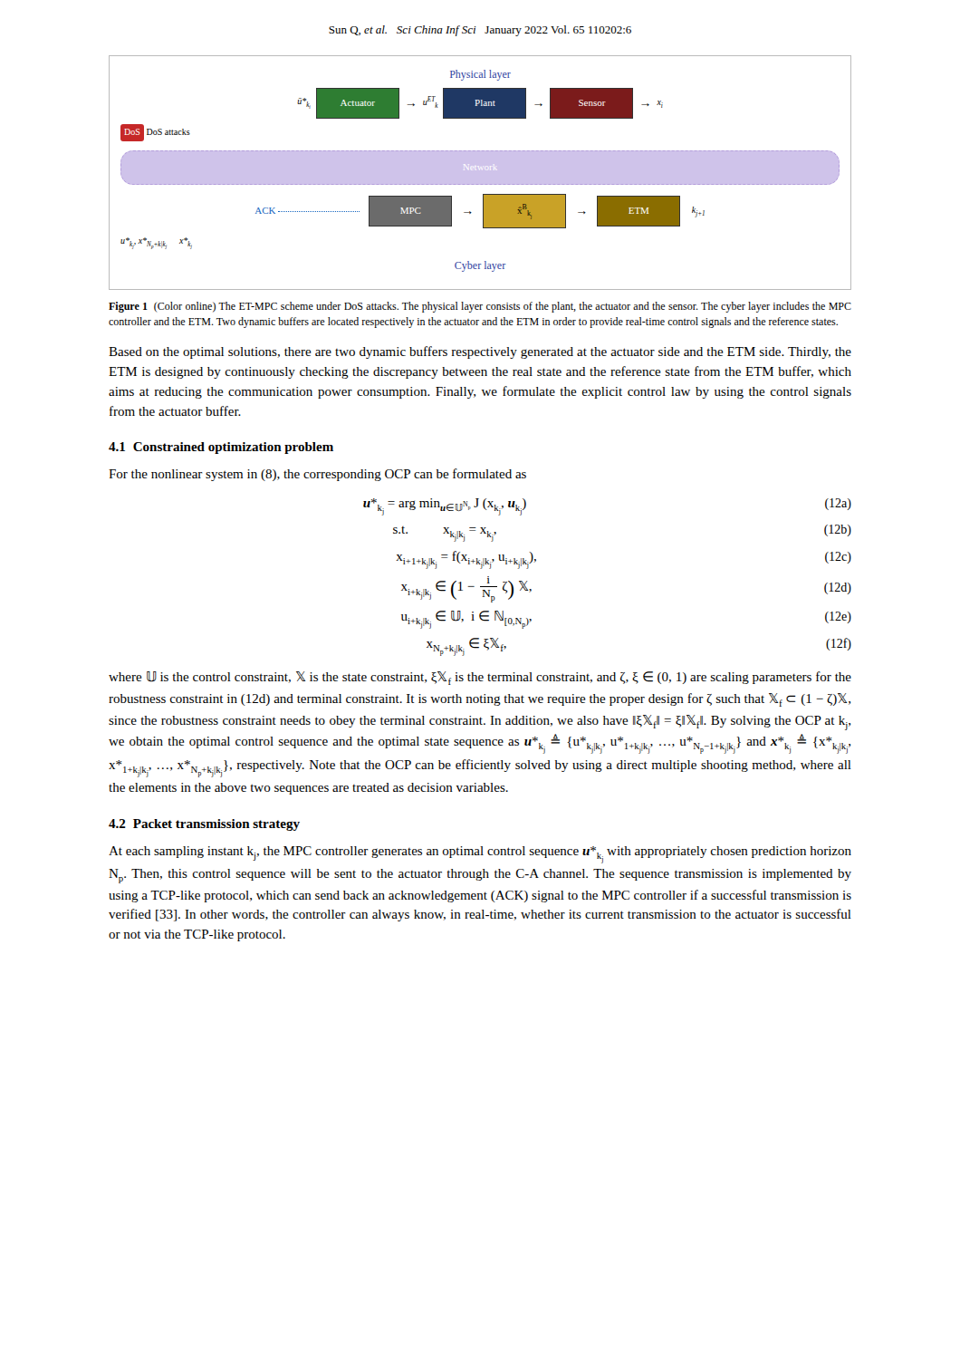Sun Q, et al. Sci China Inf Sci January 2022 Vol. 65 110202:6
Physical layer
ū*ki
Actuator
→ uETk
Plant
→
Sensor
→ xi
DoS DoS attacks
Network
ACK
MPC
→
x̂Bkj
→
ETM
kj+1
u*kj, x*Np+k|kj x*kj
Cyber layer
Figure 1 (Color online) The ET-MPC scheme under DoS attacks. The physical layer consists of the plant, the actuator and the sensor. The cyber layer includes the MPC controller and the ETM. Two dynamic buffers are located respectively in the actuator and the ETM in order to provide real-time control signals and the reference states.
Based on the optimal solutions, there are two dynamic buffers respectively generated at the actuator side and the ETM side. Thirdly, the ETM is designed by continuously checking the discrepancy between the real state and the reference state from the ETM buffer, which aims at reducing the communication power consumption. Finally, we formulate the explicit control law by using the control signals from the actuator buffer.
4.1 Constrained optimization problem
For the nonlinear system in (8), the corresponding OCP can be formulated as
u*kj = arg minu∈𝕌Np J (xkj, ukj)
(12a)
s.t. xkj|kj = xkj,
(12b)
xi+1+kj|kj = f(xi+kj|kj, ui+kj|kj),
(12c)
xi+kj|kj ∈ (1 − iNp ζ) 𝕏,
(12d)
ui+kj|kj ∈ 𝕌, i ∈ ℕ[0,Np),
(12e)
xNp+kj|kj ∈ ξ𝕏f,
(12f)
where 𝕌 is the control constraint, 𝕏 is the state constraint, ξ𝕏f is the terminal constraint, and ζ, ξ ∈ (0, 1) are scaling parameters for the robustness constraint in (12d) and terminal constraint. It is worth noting that we require the proper design for ζ such that 𝕏f ⊂ (1 − ζ)𝕏, since the robustness constraint needs to obey the terminal constraint. In addition, we also have ‖ξ𝕏f‖ = ξ‖𝕏f‖. By solving the OCP at kj, we obtain the optimal control sequence and the optimal state sequence as u*kj ≜ {u*kj|kj, u*1+kj|kj, …, u*Np−1+kj|kj} and x*kj ≜ {x*kj|kj, x*1+kj|kj, …, x*Np+kj|kj}, respectively. Note that the OCP can be efficiently solved by using a direct multiple shooting method, where all the elements in the above two sequences are treated as decision variables.
4.2 Packet transmission strategy
At each sampling instant kj, the MPC controller generates an optimal control sequence u*kj with appropriately chosen prediction horizon Np. Then, this control sequence will be sent to the actuator through the C-A channel. The sequence transmission is implemented by using a TCP-like protocol, which can send back an acknowledgement (ACK) signal to the MPC controller if a successful transmission is verified [33]. In other words, the controller can always know, in real-time, whether its current transmission to the actuator is successful or not via the TCP-like protocol.